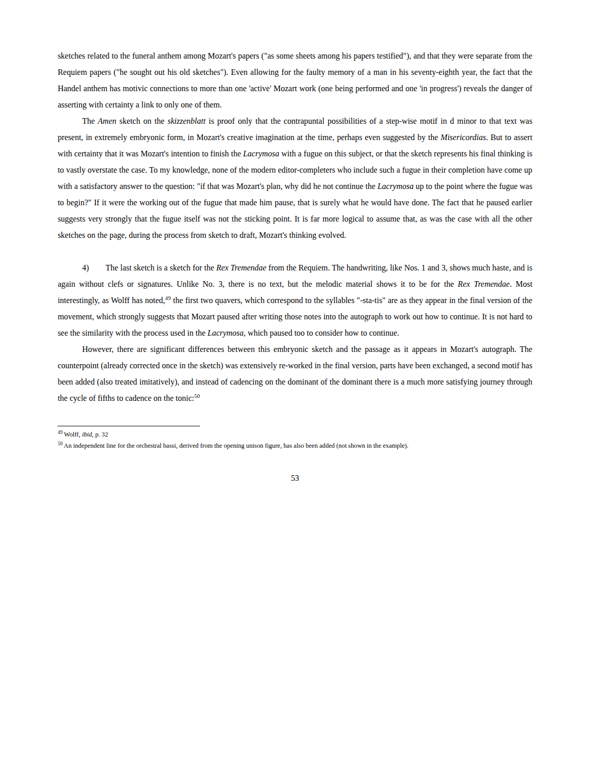sketches related to the funeral anthem among Mozart's papers ("as some sheets among his papers testified"), and that they were separate from the Requiem papers ("he sought out his old sketches"). Even allowing for the faulty memory of a man in his seventy-eighth year, the fact that the Handel anthem has motivic connections to more than one 'active' Mozart work (one being performed and one 'in progress') reveals the danger of asserting with certainty a link to only one of them.
The Amen sketch on the skizzenblatt is proof only that the contrapuntal possibilities of a step-wise motif in d minor to that text was present, in extremely embryonic form, in Mozart's creative imagination at the time, perhaps even suggested by the Misericordias. But to assert with certainty that it was Mozart's intention to finish the Lacrymosa with a fugue on this subject, or that the sketch represents his final thinking is to vastly overstate the case. To my knowledge, none of the modern editor-completers who include such a fugue in their completion have come up with a satisfactory answer to the question: "if that was Mozart's plan, why did he not continue the Lacrymosa up to the point where the fugue was to begin?" If it were the working out of the fugue that made him pause, that is surely what he would have done. The fact that he paused earlier suggests very strongly that the fugue itself was not the sticking point. It is far more logical to assume that, as was the case with all the other sketches on the page, during the process from sketch to draft, Mozart's thinking evolved.
4) The last sketch is a sketch for the Rex Tremendae from the Requiem. The handwriting, like Nos. 1 and 3, shows much haste, and is again without clefs or signatures. Unlike No. 3, there is no text, but the melodic material shows it to be for the Rex Tremendae. Most interestingly, as Wolff has noted,49 the first two quavers, which correspond to the syllables "-sta-tis" are as they appear in the final version of the movement, which strongly suggests that Mozart paused after writing those notes into the autograph to work out how to continue. It is not hard to see the similarity with the process used in the Lacrymosa, which paused too to consider how to continue.
However, there are significant differences between this embryonic sketch and the passage as it appears in Mozart's autograph. The counterpoint (already corrected once in the sketch) was extensively re-worked in the final version, parts have been exchanged, a second motif has been added (also treated imitatively), and instead of cadencing on the dominant of the dominant there is a much more satisfying journey through the cycle of fifths to cadence on the tonic:50
49 Wolff, ibid, p. 32
50 An independent line for the orchestral bassi, derived from the opening unison figure, has also been added (not shown in the example).
53